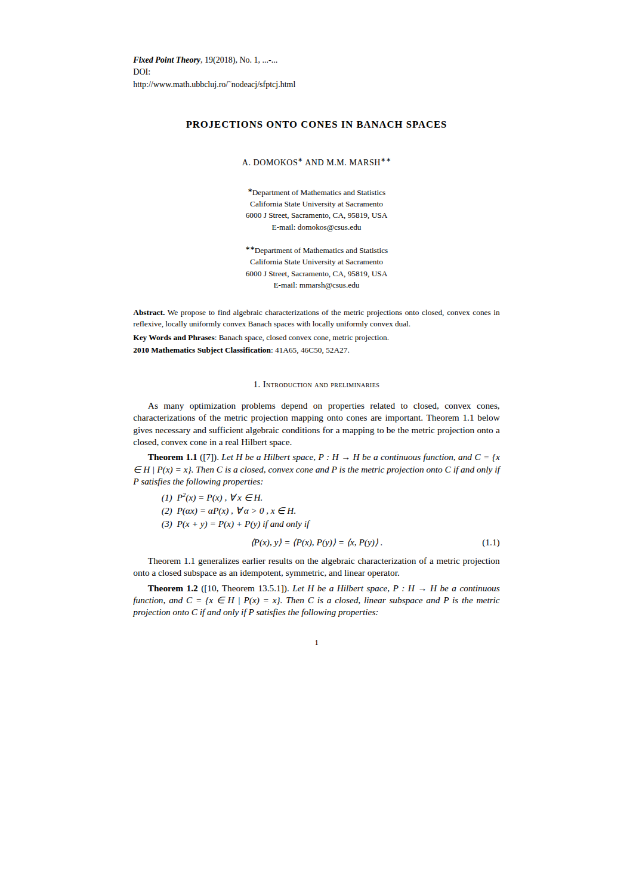Fixed Point Theory, 19(2018), No. 1, ...-...
DOI:
http://www.math.ubbcluj.ro/~nodeacj/sfptcj.html
PROJECTIONS ONTO CONES IN BANACH SPACES
A. DOMOKOS∗ AND M.M. MARSH∗∗
∗Department of Mathematics and Statistics
California State University at Sacramento
6000 J Street, Sacramento, CA, 95819, USA
E-mail: domokos@csus.edu
∗∗Department of Mathematics and Statistics
California State University at Sacramento
6000 J Street, Sacramento, CA, 95819, USA
E-mail: mmarsh@csus.edu
Abstract. We propose to find algebraic characterizations of the metric projections onto closed, convex cones in reflexive, locally uniformly convex Banach spaces with locally uniformly convex dual.
Key Words and Phrases: Banach space, closed convex cone, metric projection.
2010 Mathematics Subject Classification: 41A65, 46C50, 52A27.
1. Introduction and preliminaries
As many optimization problems depend on properties related to closed, convex cones, characterizations of the metric projection mapping onto cones are important. Theorem 1.1 below gives necessary and sufficient algebraic conditions for a mapping to be the metric projection onto a closed, convex cone in a real Hilbert space.
Theorem 1.1 ([7]). Let H be a Hilbert space, P : H → H be a continuous function, and C = {x ∈ H | P(x) = x}. Then C is a closed, convex cone and P is the metric projection onto C if and only if P satisfies the following properties:
(1) P2(x) = P(x) , ∀ x ∈ H.
(2) P(αx) = αP(x) , ∀ α > 0 , x ∈ H.
(3) P(x + y) = P(x) + P(y) if and only if
⟨P(x), y⟩ = ⟨P(x), P(y)⟩ = ⟨x, P(y)⟩ . (1.1)
Theorem 1.1 generalizes earlier results on the algebraic characterization of a metric projection onto a closed subspace as an idempotent, symmetric, and linear operator.
Theorem 1.2 ([10, Theorem 13.5.1]). Let H be a Hilbert space, P : H → H be a continuous function, and C = {x ∈ H | P(x) = x}. Then C is a closed, linear subspace and P is the metric projection onto C if and only if P satisfies the following properties:
1